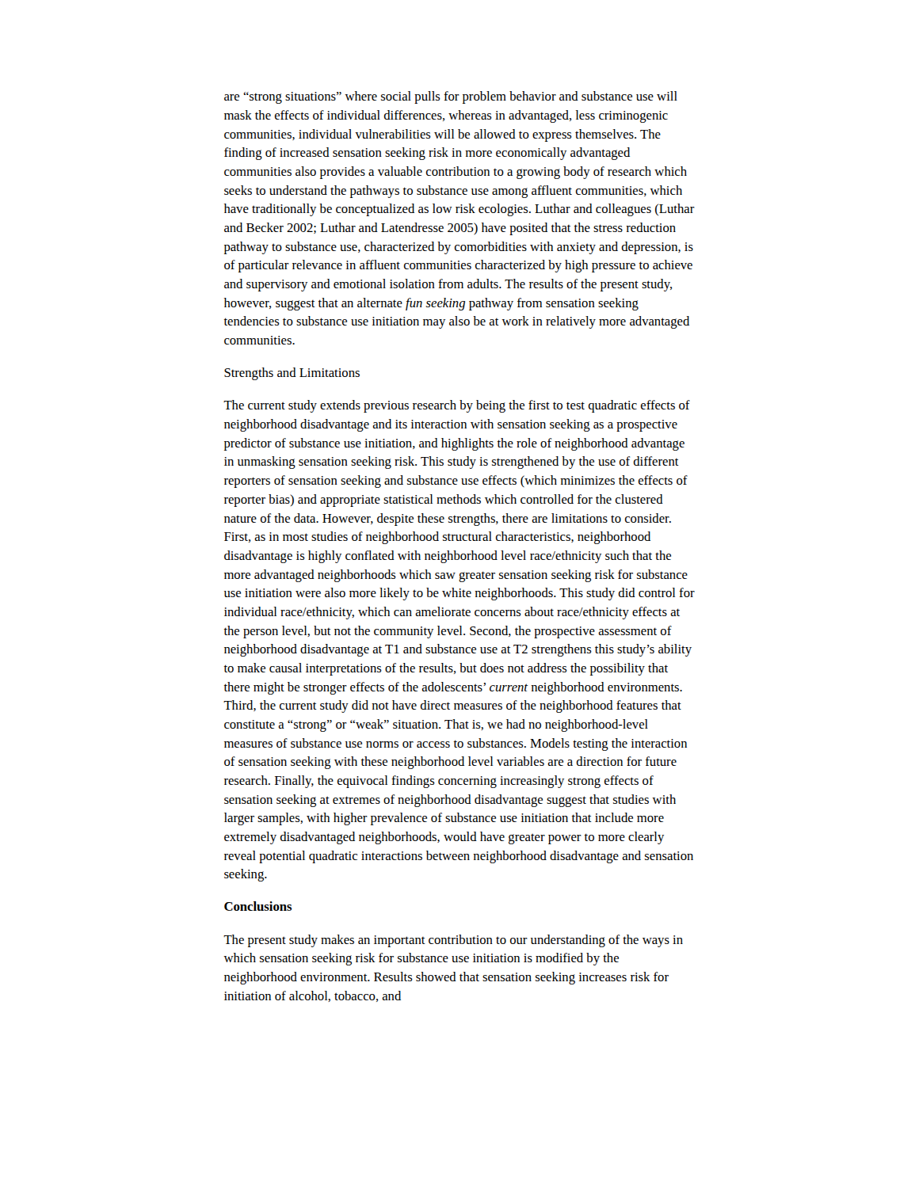are “strong situations” where social pulls for problem behavior and substance use will mask the effects of individual differences, whereas in advantaged, less criminogenic communities, individual vulnerabilities will be allowed to express themselves. The finding of increased sensation seeking risk in more economically advantaged communities also provides a valuable contribution to a growing body of research which seeks to understand the pathways to substance use among affluent communities, which have traditionally be conceptualized as low risk ecologies. Luthar and colleagues (Luthar and Becker 2002; Luthar and Latendresse 2005) have posited that the stress reduction pathway to substance use, characterized by comorbidities with anxiety and depression, is of particular relevance in affluent communities characterized by high pressure to achieve and supervisory and emotional isolation from adults. The results of the present study, however, suggest that an alternate fun seeking pathway from sensation seeking tendencies to substance use initiation may also be at work in relatively more advantaged communities.
Strengths and Limitations
The current study extends previous research by being the first to test quadratic effects of neighborhood disadvantage and its interaction with sensation seeking as a prospective predictor of substance use initiation, and highlights the role of neighborhood advantage in unmasking sensation seeking risk. This study is strengthened by the use of different reporters of sensation seeking and substance use effects (which minimizes the effects of reporter bias) and appropriate statistical methods which controlled for the clustered nature of the data. However, despite these strengths, there are limitations to consider. First, as in most studies of neighborhood structural characteristics, neighborhood disadvantage is highly conflated with neighborhood level race/ethnicity such that the more advantaged neighborhoods which saw greater sensation seeking risk for substance use initiation were also more likely to be white neighborhoods. This study did control for individual race/ethnicity, which can ameliorate concerns about race/ethnicity effects at the person level, but not the community level. Second, the prospective assessment of neighborhood disadvantage at T1 and substance use at T2 strengthens this study’s ability to make causal interpretations of the results, but does not address the possibility that there might be stronger effects of the adolescents’ current neighborhood environments. Third, the current study did not have direct measures of the neighborhood features that constitute a “strong” or “weak” situation. That is, we had no neighborhood-level measures of substance use norms or access to substances. Models testing the interaction of sensation seeking with these neighborhood level variables are a direction for future research. Finally, the equivocal findings concerning increasingly strong effects of sensation seeking at extremes of neighborhood disadvantage suggest that studies with larger samples, with higher prevalence of substance use initiation that include more extremely disadvantaged neighborhoods, would have greater power to more clearly reveal potential quadratic interactions between neighborhood disadvantage and sensation seeking.
Conclusions
The present study makes an important contribution to our understanding of the ways in which sensation seeking risk for substance use initiation is modified by the neighborhood environment. Results showed that sensation seeking increases risk for initiation of alcohol, tobacco, and